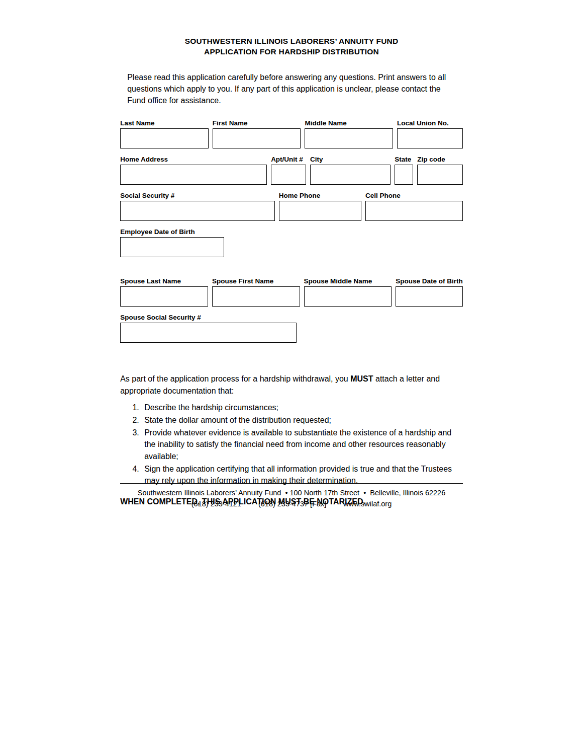SOUTHWESTERN ILLINOIS LABORERS’ ANNUITY FUND
APPLICATION FOR HARDSHIP DISTRIBUTION
Please read this application carefully before answering any questions. Print answers to all questions which apply to you. If any part of this application is unclear, please contact the Fund office for assistance.
Last Name
First Name
Middle Name
Local Union No.
Home Address
Apt/Unit #
City
State
Zip code
Social Security #
Home Phone
Cell Phone
Employee Date of Birth
Spouse Last Name
Spouse First Name
Spouse Middle Name
Spouse Date of Birth
Spouse Social Security #
As part of the application process for a hardship withdrawal, you MUST attach a letter and appropriate documentation that:
Describe the hardship circumstances;
State the dollar amount of the distribution requested;
Provide whatever evidence is available to substantiate the existence of a hardship and the inability to satisfy the financial need from income and other resources reasonably available;
Sign the application certifying that all information provided is true and that the Trustees may rely upon the information in making their determination.
WHEN COMPLETED, THIS APPLICATION MUST BE NOTARIZED.
Southwestern Illinois Laborers’ Annuity Fund • 100 North 17th Street • Belleville, Illinois 62226 (618) 233-4121 (618) 233-4737 [Fax] www.swilaf.org